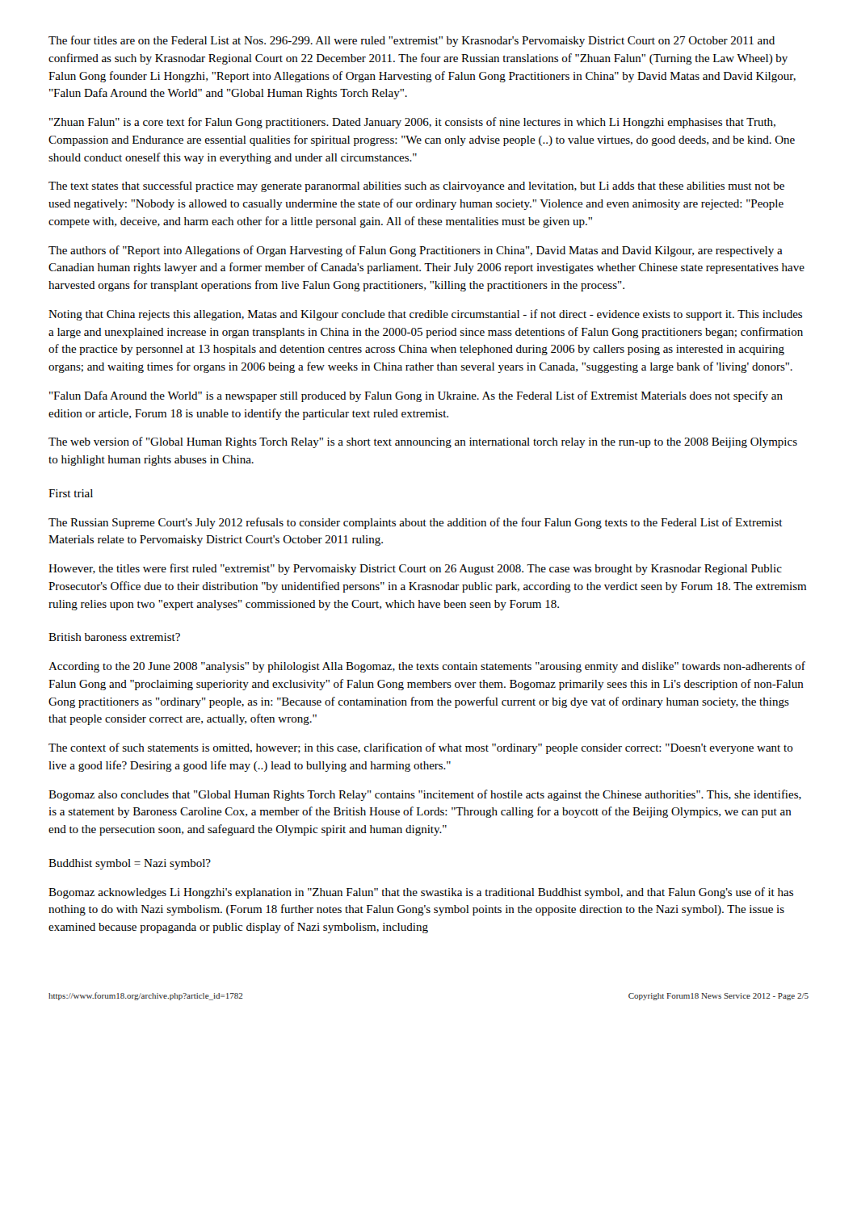The four titles are on the Federal List at Nos. 296-299. All were ruled "extremist" by Krasnodar's Pervomaisky District Court on 27 October 2011 and confirmed as such by Krasnodar Regional Court on 22 December 2011. The four are Russian translations of "Zhuan Falun" (Turning the Law Wheel) by Falun Gong founder Li Hongzhi, "Report into Allegations of Organ Harvesting of Falun Gong Practitioners in China" by David Matas and David Kilgour, "Falun Dafa Around the World" and "Global Human Rights Torch Relay".
"Zhuan Falun" is a core text for Falun Gong practitioners. Dated January 2006, it consists of nine lectures in which Li Hongzhi emphasises that Truth, Compassion and Endurance are essential qualities for spiritual progress: "We can only advise people (..) to value virtues, do good deeds, and be kind. One should conduct oneself this way in everything and under all circumstances."
The text states that successful practice may generate paranormal abilities such as clairvoyance and levitation, but Li adds that these abilities must not be used negatively: "Nobody is allowed to casually undermine the state of our ordinary human society." Violence and even animosity are rejected: "People compete with, deceive, and harm each other for a little personal gain. All of these mentalities must be given up."
The authors of "Report into Allegations of Organ Harvesting of Falun Gong Practitioners in China", David Matas and David Kilgour, are respectively a Canadian human rights lawyer and a former member of Canada's parliament. Their July 2006 report investigates whether Chinese state representatives have harvested organs for transplant operations from live Falun Gong practitioners, "killing the practitioners in the process".
Noting that China rejects this allegation, Matas and Kilgour conclude that credible circumstantial - if not direct - evidence exists to support it. This includes a large and unexplained increase in organ transplants in China in the 2000-05 period since mass detentions of Falun Gong practitioners began; confirmation of the practice by personnel at 13 hospitals and detention centres across China when telephoned during 2006 by callers posing as interested in acquiring organs; and waiting times for organs in 2006 being a few weeks in China rather than several years in Canada, "suggesting a large bank of 'living' donors".
"Falun Dafa Around the World" is a newspaper still produced by Falun Gong in Ukraine. As the Federal List of Extremist Materials does not specify an edition or article, Forum 18 is unable to identify the particular text ruled extremist.
The web version of "Global Human Rights Torch Relay" is a short text announcing an international torch relay in the run-up to the 2008 Beijing Olympics to highlight human rights abuses in China.
First trial
The Russian Supreme Court's July 2012 refusals to consider complaints about the addition of the four Falun Gong texts to the Federal List of Extremist Materials relate to Pervomaisky District Court's October 2011 ruling.
However, the titles were first ruled "extremist" by Pervomaisky District Court on 26 August 2008. The case was brought by Krasnodar Regional Public Prosecutor's Office due to their distribution "by unidentified persons" in a Krasnodar public park, according to the verdict seen by Forum 18. The extremism ruling relies upon two "expert analyses" commissioned by the Court, which have been seen by Forum 18.
British baroness extremist?
According to the 20 June 2008 "analysis" by philologist Alla Bogomaz, the texts contain statements "arousing enmity and dislike" towards non-adherents of Falun Gong and "proclaiming superiority and exclusivity" of Falun Gong members over them. Bogomaz primarily sees this in Li's description of non-Falun Gong practitioners as "ordinary" people, as in: "Because of contamination from the powerful current or big dye vat of ordinary human society, the things that people consider correct are, actually, often wrong."
The context of such statements is omitted, however; in this case, clarification of what most "ordinary" people consider correct: "Doesn't everyone want to live a good life? Desiring a good life may (..) lead to bullying and harming others."
Bogomaz also concludes that "Global Human Rights Torch Relay" contains "incitement of hostile acts against the Chinese authorities". This, she identifies, is a statement by Baroness Caroline Cox, a member of the British House of Lords: "Through calling for a boycott of the Beijing Olympics, we can put an end to the persecution soon, and safeguard the Olympic spirit and human dignity."
Buddhist symbol = Nazi symbol?
Bogomaz acknowledges Li Hongzhi's explanation in "Zhuan Falun" that the swastika is a traditional Buddhist symbol, and that Falun Gong's use of it has nothing to do with Nazi symbolism. (Forum 18 further notes that Falun Gong's symbol points in the opposite direction to the Nazi symbol). The issue is examined because propaganda or public display of Nazi symbolism, including
https://www.forum18.org/archive.php?article_id=1782 Copyright Forum18 News Service 2012 - Page 2/5